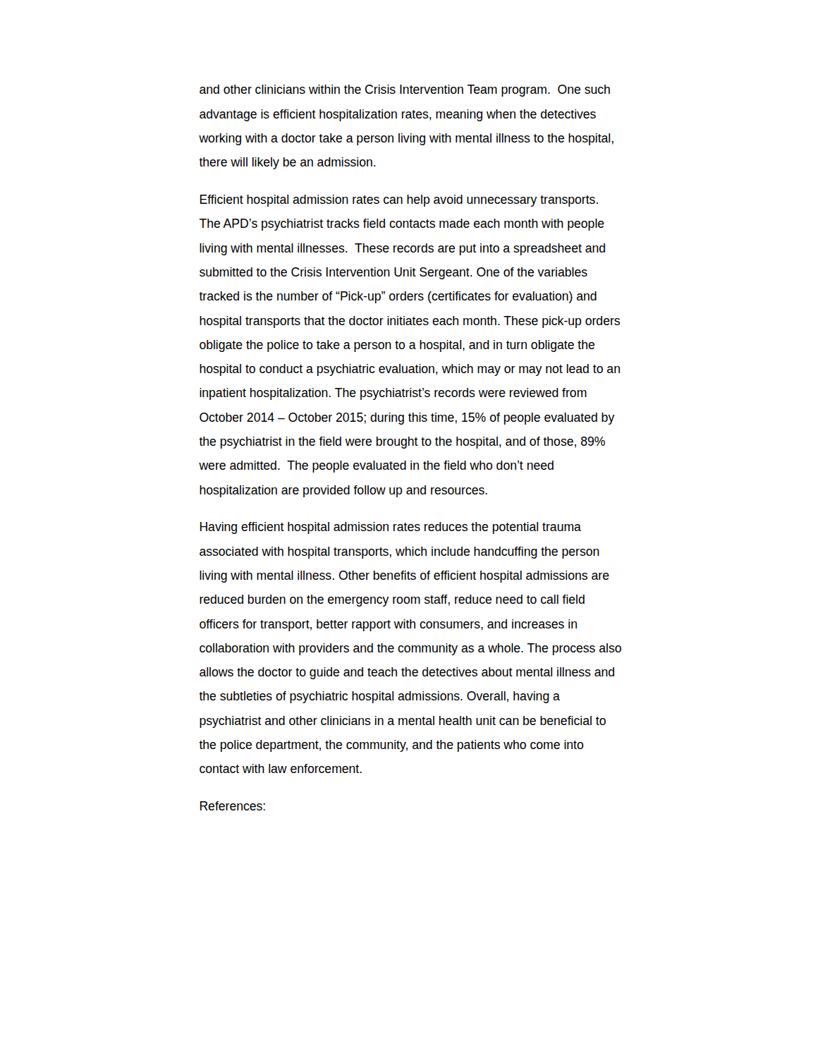and other clinicians within the Crisis Intervention Team program. One such advantage is efficient hospitalization rates, meaning when the detectives working with a doctor take a person living with mental illness to the hospital, there will likely be an admission.
Efficient hospital admission rates can help avoid unnecessary transports. The APD’s psychiatrist tracks field contacts made each month with people living with mental illnesses. These records are put into a spreadsheet and submitted to the Crisis Intervention Unit Sergeant. One of the variables tracked is the number of “Pick-up” orders (certificates for evaluation) and hospital transports that the doctor initiates each month. These pick-up orders obligate the police to take a person to a hospital, and in turn obligate the hospital to conduct a psychiatric evaluation, which may or may not lead to an inpatient hospitalization. The psychiatrist’s records were reviewed from October 2014 – October 2015; during this time, 15% of people evaluated by the psychiatrist in the field were brought to the hospital, and of those, 89% were admitted. The people evaluated in the field who don’t need hospitalization are provided follow up and resources.
Having efficient hospital admission rates reduces the potential trauma associated with hospital transports, which include handcuffing the person living with mental illness. Other benefits of efficient hospital admissions are reduced burden on the emergency room staff, reduce need to call field officers for transport, better rapport with consumers, and increases in collaboration with providers and the community as a whole. The process also allows the doctor to guide and teach the detectives about mental illness and the subtleties of psychiatric hospital admissions. Overall, having a psychiatrist and other clinicians in a mental health unit can be beneficial to the police department, the community, and the patients who come into contact with law enforcement.
References: